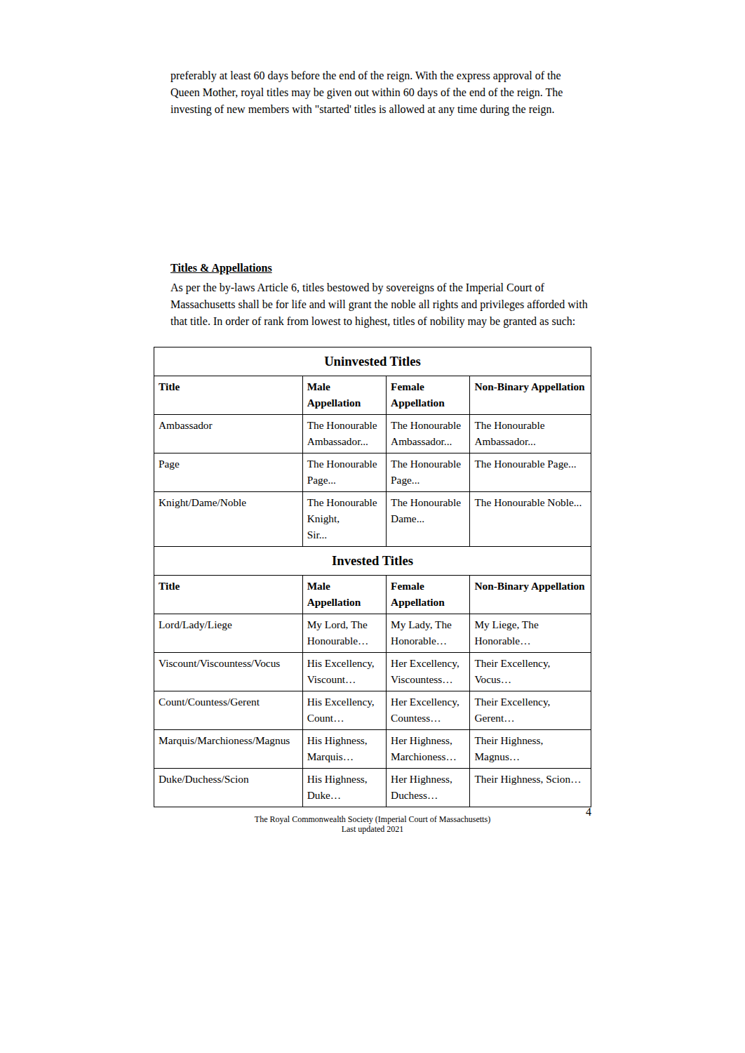preferably at least 60 days before the end of the reign. With the express approval of the Queen Mother, royal titles may be given out within 60 days of the end of the reign. The investing of new members with "started' titles is allowed at any time during the reign.
Titles & Appellations
As per the by-laws Article 6, titles bestowed by sovereigns of the Imperial Court of Massachusetts shall be for life and will grant the noble all rights and privileges afforded with that title. In order of rank from lowest to highest, titles of nobility may be granted as such:
| Uninvested Titles |
| --- |
| Title | Male Appellation | Female Appellation | Non-Binary Appellation |
| Ambassador | The Honourable Ambassador... | The Honourable Ambassador... | The Honourable Ambassador... |
| Page | The Honourable Page... | The Honourable Page... | The Honourable Page... |
| Knight/Dame/Noble | The Honourable Knight, Sir... | The Honourable Dame... | The Honourable Noble... |
| Invested Titles |
| Title | Male Appellation | Female Appellation | Non-Binary Appellation |
| Lord/Lady/Liege | My Lord, The Honourable… | My Lady, The Honorable… | My Liege, The Honorable… |
| Viscount/Viscountess/Vocus | His Excellency, Viscount… | Her Excellency, Viscountess… | Their Excellency, Vocus… |
| Count/Countess/Gerent | His Excellency, Count… | Her Excellency, Countess… | Their Excellency, Gerent… |
| Marquis/Marchioness/Magnus | His Highness, Marquis… | Her Highness, Marchioness… | Their Highness, Magnus… |
| Duke/Duchess/Scion | His Highness, Duke… | Her Highness, Duchess… | Their Highness, Scion… |
4
The Royal Commonwealth Society (Imperial Court of Massachusetts)
Last updated 2021